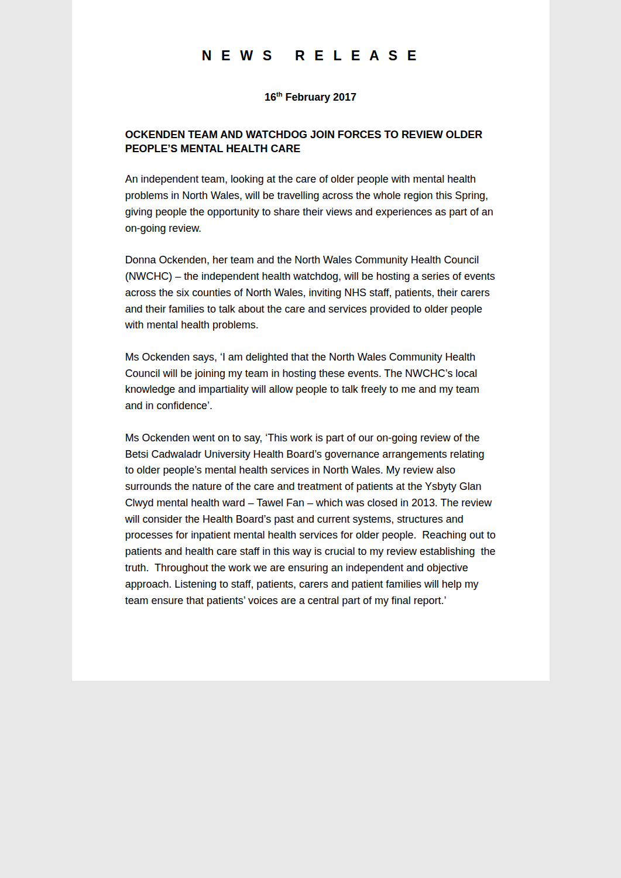N E W S R E L E A S E
16th February 2017
Ockenden team and watchdog join forces to review older people’s mental health care
An independent team, looking at the care of older people with mental health problems in North Wales, will be travelling across the whole region this Spring, giving people the opportunity to share their views and experiences as part of an on-going review.
Donna Ockenden, her team and the North Wales Community Health Council (NWCHC) – the independent health watchdog, will be hosting a series of events across the six counties of North Wales, inviting NHS staff, patients, their carers and their families to talk about the care and services provided to older people with mental health problems.
Ms Ockenden says, ‘I am delighted that the North Wales Community Health Council will be joining my team in hosting these events. The NWCHC’s local knowledge and impartiality will allow people to talk freely to me and my team and in confidence’.
Ms Ockenden went on to say, ‘This work is part of our on-going review of the Betsi Cadwaladr University Health Board’s governance arrangements relating to older people’s mental health services in North Wales. My review also surrounds the nature of the care and treatment of patients at the Ysbyty Glan Clwyd mental health ward – Tawel Fan – which was closed in 2013. The review will consider the Health Board’s past and current systems, structures and processes for inpatient mental health services for older people. Reaching out to patients and health care staff in this way is crucial to my review establishing the truth. Throughout the work we are ensuring an independent and objective approach. Listening to staff, patients, carers and patient families will help my team ensure that patients’ voices are a central part of my final report.’